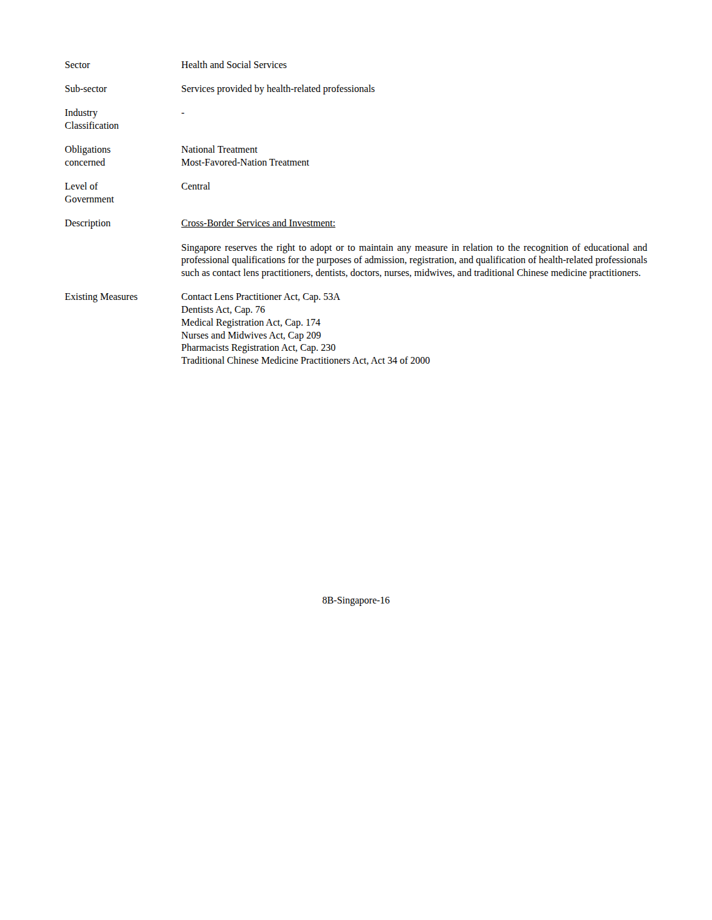| Sector | Health and Social Services |
| Sub-sector | Services provided by health-related professionals |
| Industry Classification | - |
| Obligations concerned | National Treatment Most-Favored-Nation Treatment |
| Level of Government | Central |
| Description | Cross-Border Services and Investment: Singapore reserves the right to adopt or to maintain any measure in relation to the recognition of educational and professional qualifications for the purposes of admission, registration, and qualification of health-related professionals such as contact lens practitioners, dentists, doctors, nurses, midwives, and traditional Chinese medicine practitioners. |
| Existing Measures | Contact Lens Practitioner Act, Cap. 53A Dentists Act, Cap. 76 Medical Registration Act, Cap. 174 Nurses and Midwives Act, Cap 209 Pharmacists Registration Act, Cap. 230 Traditional Chinese Medicine Practitioners Act, Act 34 of 2000 |
8B-Singapore-16